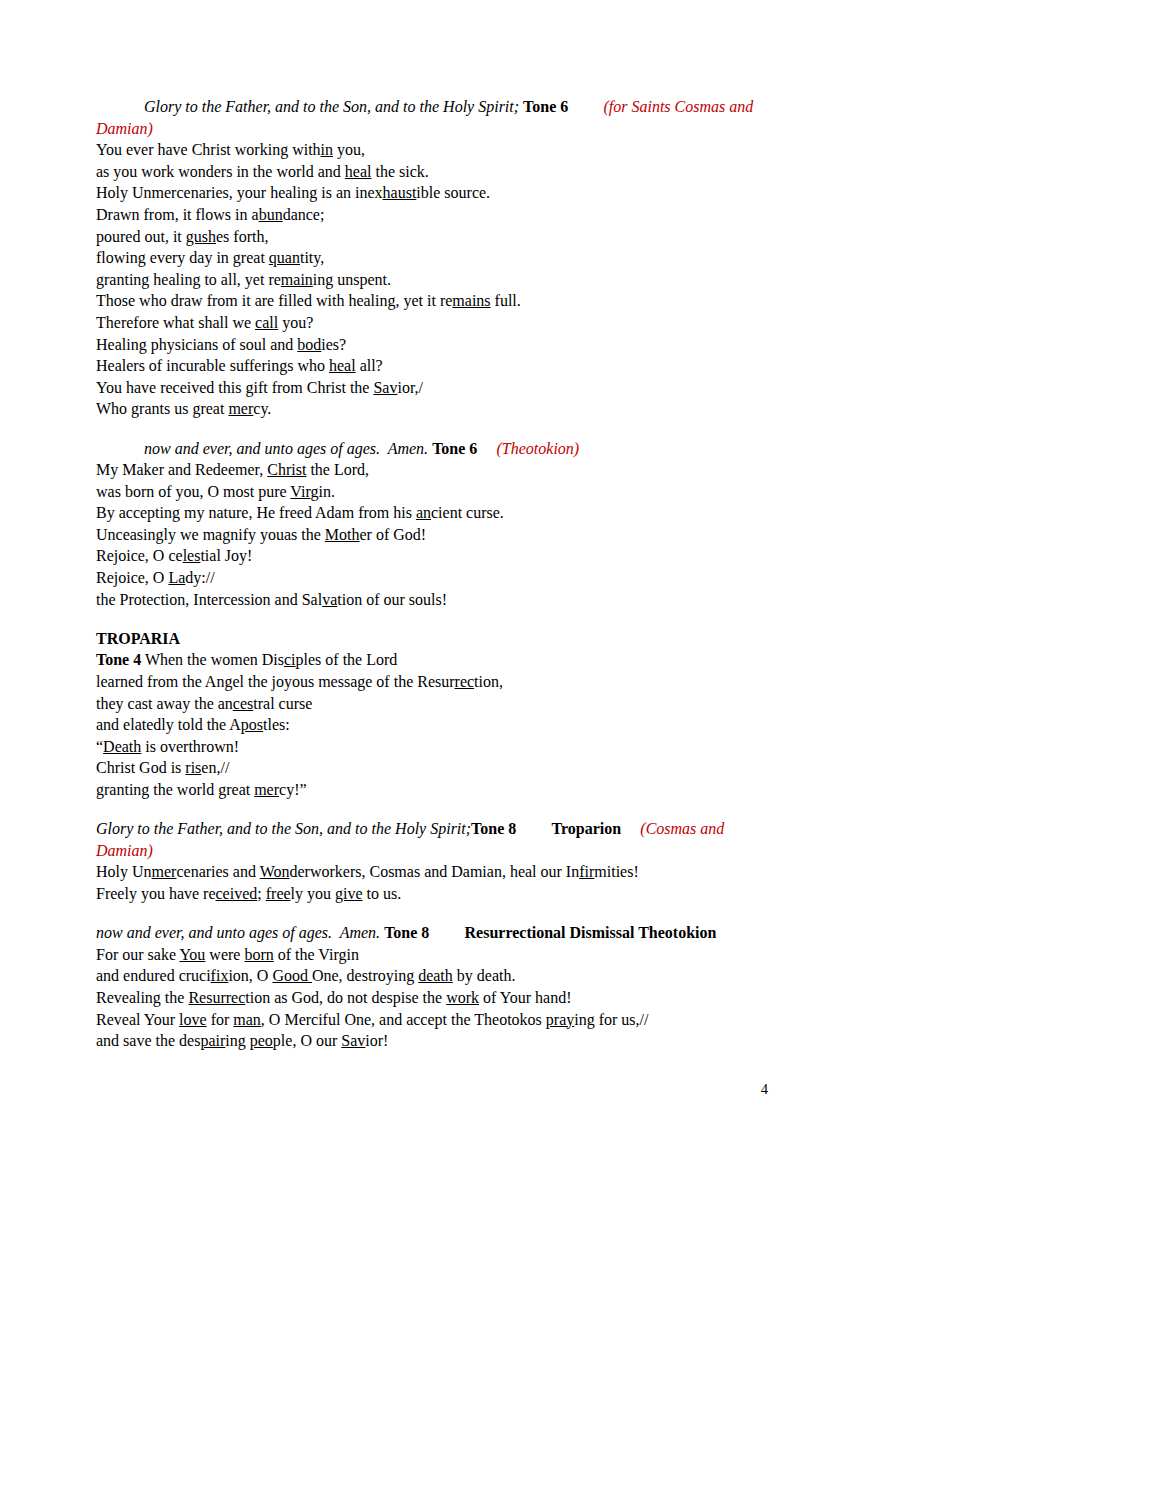Glory to the Father, and to the Son, and to the Holy Spirit; Tone 6 (for Saints Cosmas and Damian)
You ever have Christ working within you,
as you work wonders in the world and heal the sick.
Holy Unmercenaries, your healing is an inexhaustible source.
Drawn from, it flows in abundance;
poured out, it gushes forth,
flowing every day in great quantity,
granting healing to all, yet remaining unspent.
Those who draw from it are filled with healing, yet it remains full.
Therefore what shall we call you?
Healing physicians of soul and bodies?
Healers of incurable sufferings who heal all?
You have received this gift from Christ the Savior,/
Who grants us great mercy.
now and ever, and unto ages of ages. Amen. Tone 6 (Theotokion)
My Maker and Redeemer, Christ the Lord,
was born of you, O most pure Virgin.
By accepting my nature, He freed Adam from his ancient curse.
Unceasingly we magnify youas the Mother of God!
Rejoice, O celestial Joy!
Rejoice, O Lady://
the Protection, Intercession and Salvation of our souls!
TROPARIA
Tone 4 When the women Disciples of the Lord
learned from the Angel the joyous message of the Resurrection,
they cast away the ancestral curse
and elatedly told the Apostles:
“Death is overthrown!
Christ God is risen,//
granting the world great mercy!”
Glory to the Father, and to the Son, and to the Holy Spirit; Tone 8 Troparion (Cosmas and Damian)
Holy Unmercenaries and Wonderworkers, Cosmas and Damian, heal our Infirmities!
Freely you have received; freely you give to us.
now and ever, and unto ages of ages. Amen. Tone 8 Resurrectional Dismissal Theotokion
For our sake You were born of the Virgin
and endured crucifixion, O Good One, destroying death by death.
Revealing the Resurrection as God, do not despise the work of Your hand!
Reveal Your love for man, O Merciful One, and accept the Theotokos praying for us,//
and save the despairing people, O our Savior!
4